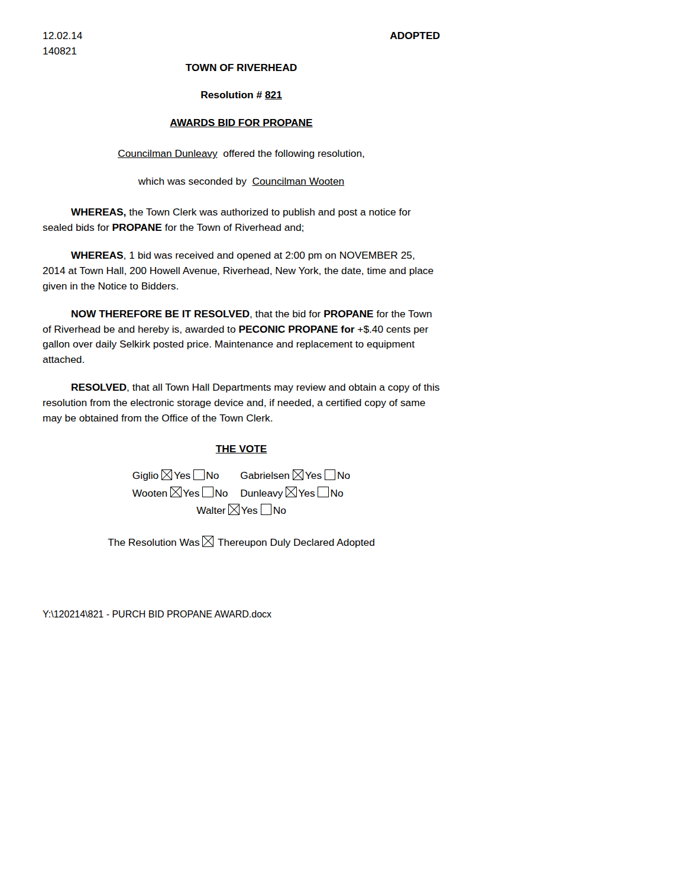12.02.14
140821
ADOPTED
TOWN OF RIVERHEAD
Resolution # 821
AWARDS BID FOR PROPANE
Councilman Dunleavy offered the following resolution,
which was seconded by Councilman Wooten
WHEREAS, the Town Clerk was authorized to publish and post a notice for sealed bids for PROPANE for the Town of Riverhead and;
WHEREAS, 1 bid was received and opened at 2:00 pm on NOVEMBER 25, 2014 at Town Hall, 200 Howell Avenue, Riverhead, New York, the date, time and place given in the Notice to Bidders.
NOW THEREFORE BE IT RESOLVED, that the bid for PROPANE for the Town of Riverhead be and hereby is, awarded to PECONIC PROPANE for +$.40 cents per gallon over daily Selkirk posted price. Maintenance and replacement to equipment attached.
RESOLVED, that all Town Hall Departments may review and obtain a copy of this resolution from the electronic storage device and, if needed, a certified copy of same may be obtained from the Office of the Town Clerk.
THE VOTE
| Giglio Yes No | Gabrielsen Yes No |
| Wooten Yes No | Dunleavy Yes No |
| Walter Yes No |
The Resolution Was Thereupon Duly Declared Adopted
Y:\120214\821 - PURCH BID PROPANE AWARD.docx